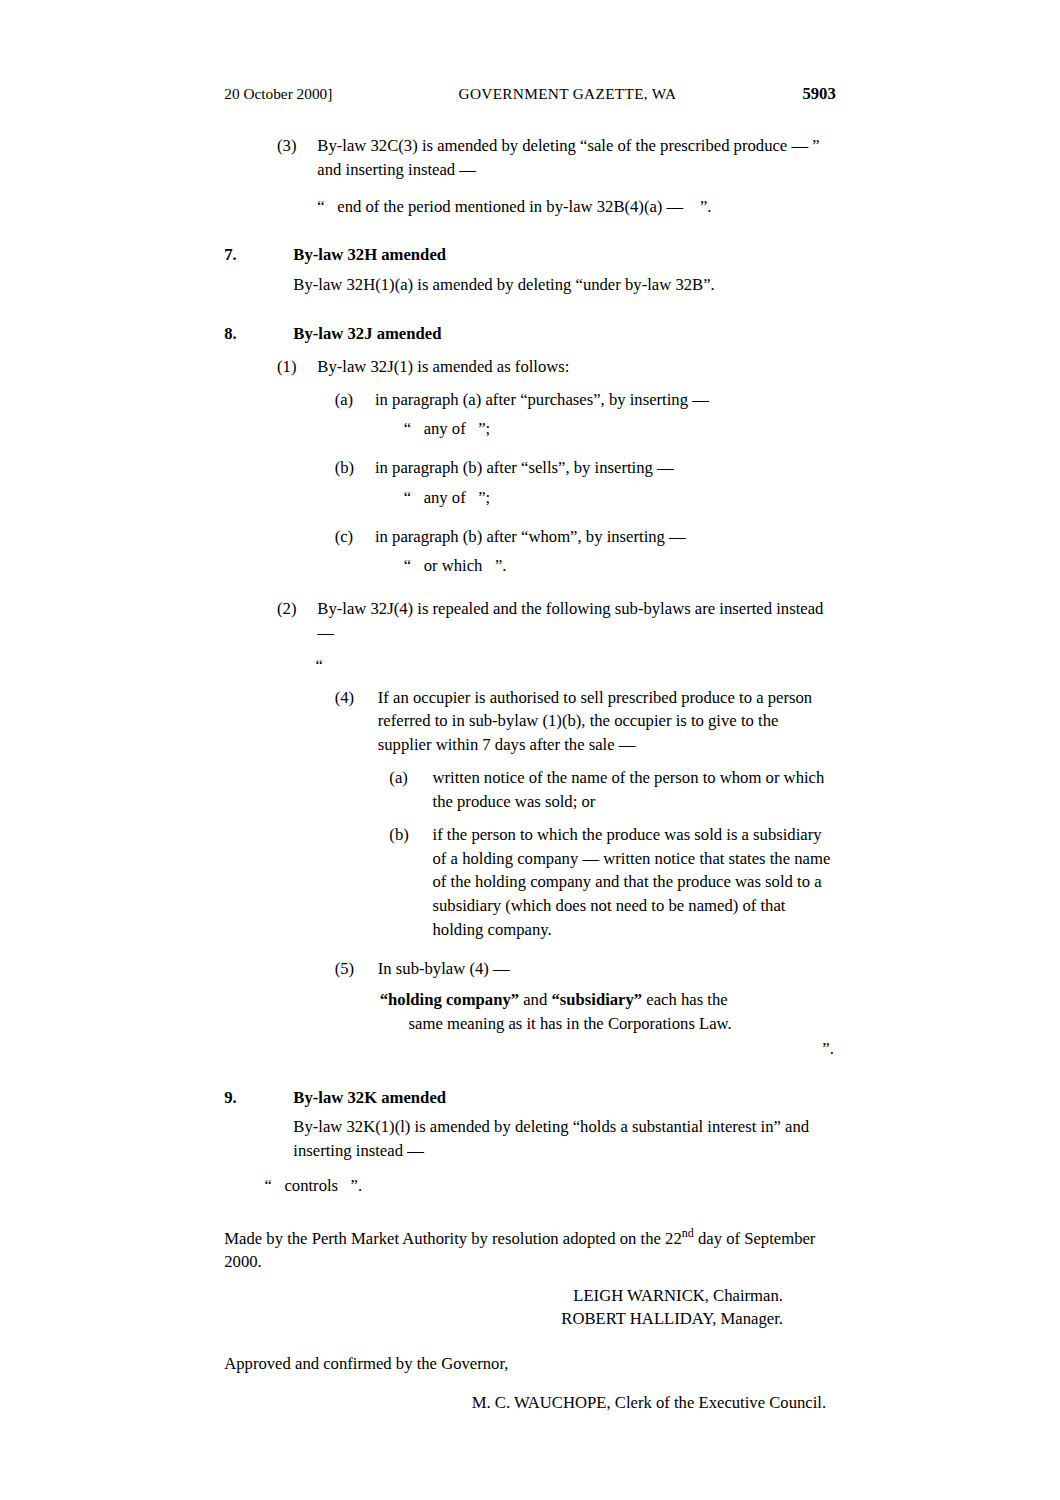20 October 2000]
GOVERNMENT GAZETTE, WA
5903
(3)
By-law 32C(3) is amended by deleting “sale of the prescribed produce — ” and inserting instead —
“ end of the period mentioned in by-law 32B(4)(a) — ”.
7.
By-law 32H amended
By-law 32H(1)(a) is amended by deleting “under by-law 32B”.
8.
By-law 32J amended
(1)
By-law 32J(1) is amended as follows:
(a)
in paragraph (a) after “purchases”, by inserting —
“ any of ”;
(b)
in paragraph (b) after “sells”, by inserting —
“ any of ”;
(c)
in paragraph (b) after “whom”, by inserting —
“ or which ”.
(2)
By-law 32J(4) is repealed and the following sub-bylaws are inserted instead —
“
(4)
If an occupier is authorised to sell prescribed produce to a person referred to in sub-bylaw (1)(b), the occupier is to give to the supplier within 7 days after the sale —
(a)
written notice of the name of the person to whom or which the produce was sold; or
(b)
if the person to which the produce was sold is a subsidiary of a holding company — written notice that states the name of the holding company and that the produce was sold to a subsidiary (which does not need to be named) of that holding company.
(5)
In sub-bylaw (4) —
“holding company” and “subsidiary” each has the same meaning as it has in the Corporations Law.
”.
9.
By-law 32K amended
By-law 32K(1)(l) is amended by deleting “holds a substantial interest in” and inserting instead —
“ controls ”.
Made by the Perth Market Authority by resolution adopted on the 22nd day of September 2000.
LEIGH WARNICK, Chairman.
ROBERT HALLIDAY, Manager.
Approved and confirmed by the Governor,
M. C. WAUCHOPE, Clerk of the Executive Council.